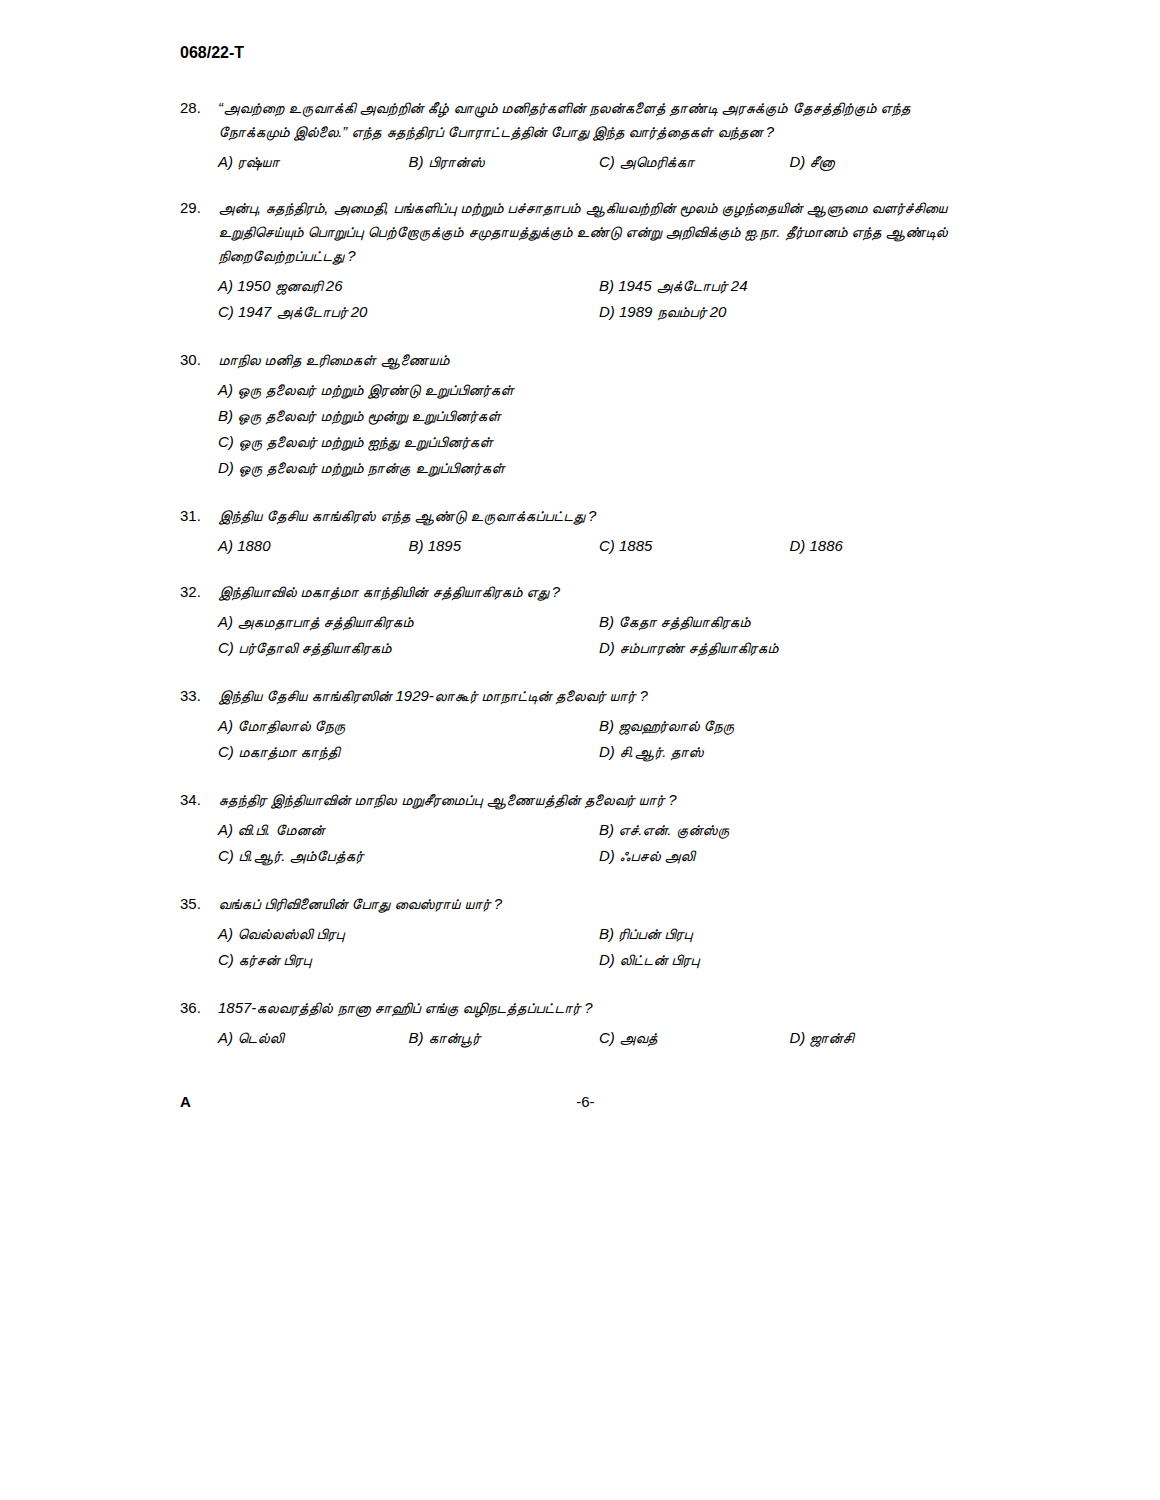068/22-T
28.
“அவற்றை உருவாக்கி அவற்றின் கீழ் வாழும் மனிதர்களின் நலன்களைத் தாண்டி அரசுக்கும் தேசத்திற்கும் எந்த நோக்கமும் இல்லை.” எந்த சுதந்திரப் போராட்டத்தின் போது இந்த வார்த்தைகள் வந்தன ?
A) ரஷ்யா
B) பிரான்ஸ்
C) அமெரிக்கா
D) சீனா
29.
அன்பு, சுதந்திரம், அமைதி, பங்களிப்பு மற்றும் பச்சாதாபம் ஆகியவற்றின் மூலம் குழந்தையின் ஆளுமை வளர்ச்சியை உறுதிசெய்யும் பொறுப்பு பெற்றோருக்கும் சமுதாயத்துக்கும் உண்டு என்று அறிவிக்கும் ஐ.நா. தீர்மானம் எந்த ஆண்டில் நிறைவேற்றப்பட்டது ?
A) 1950 ஜனவரி 26
B) 1945 அக்டோபர் 24
C) 1947 அக்டோபர் 20
D) 1989 நவம்பர் 20
30.
மாநில மனித உரிமைகள் ஆணையம்
A) ஒரு தலைவர் மற்றும் இரண்டு உறுப்பினர்கள்
B) ஒரு தலைவர் மற்றும் மூன்று உறுப்பினர்கள்
C) ஒரு தலைவர் மற்றும் ஐந்து உறுப்பினர்கள்
D) ஒரு தலைவர் மற்றும் நான்கு உறுப்பினர்கள்
31.
இந்திய தேசிய காங்கிரஸ் எந்த ஆண்டு உருவாக்கப்பட்டது ?
A) 1880
B) 1895
C) 1885
D) 1886
32.
இந்தியாவில் மகாத்மா காந்தியின் சத்தியாகிரகம் எது ?
A) அகமதாபாத் சத்தியாகிரகம்
B) கேதா சத்தியாகிரகம்
C) பர்தோலி சத்தியாகிரகம்
D) சம்பாரண் சத்தியாகிரகம்
33.
இந்திய தேசிய காங்கிரஸின் 1929-லாகூர் மாநாட்டின் தலைவர் யார் ?
A) மோதிலால் நேரு
B) ஜவஹர்லால் நேரு
C) மகாத்மா காந்தி
D) சி.ஆர். தாஸ்
34.
சுதந்திர இந்தியாவின் மாநில மறுசீரமைப்பு ஆணையத்தின் தலைவர் யார் ?
A) வி.பி. மேனன்
B) எச்.என். குன்ஸ்ரு
C) பி.ஆர். அம்பேத்கர்
D) ஃபசல் அலி
35.
வங்கப் பிரிவினையின் போது வைஸ்ராய் யார் ?
A) வெல்லஸ்லி பிரபு
B) ரிப்பன் பிரபு
C) கர்சன் பிரபு
D) லிட்டன் பிரபு
36.
1857-கலவரத்தில் நானா சாஹிப் எங்கு வழிநடத்தப்பட்டார் ?
A) டெல்லி
B) கான்பூர்
C) அவத்
D) ஜான்சி
A
-6-